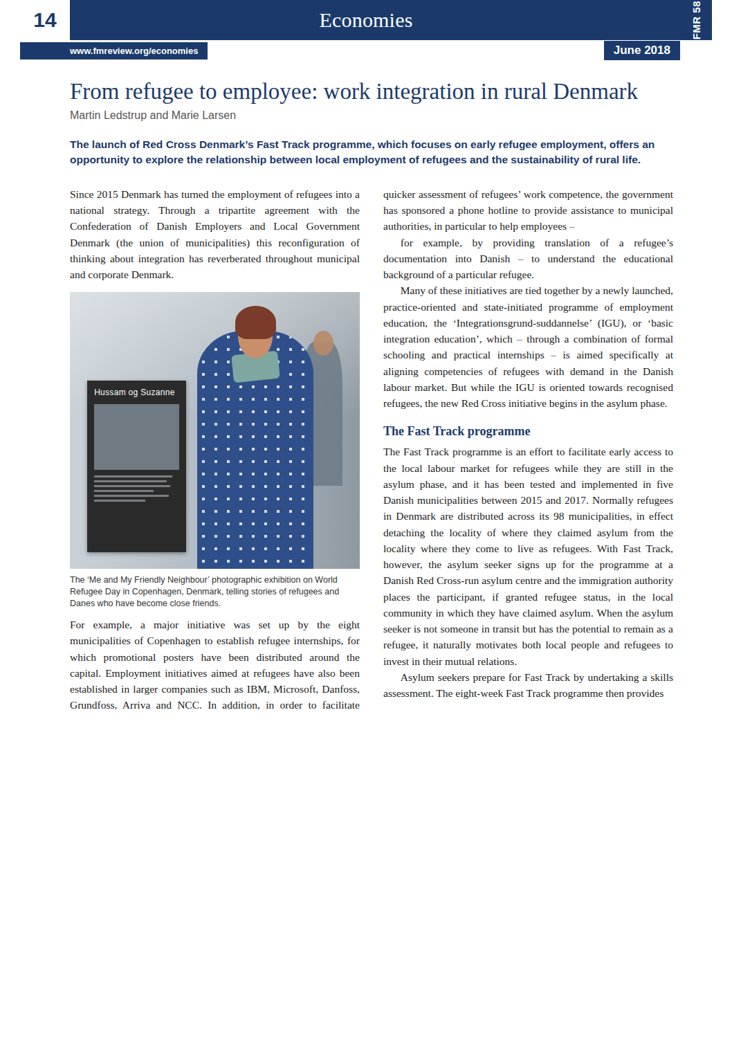14
Economies
FMR 58
www.fmreview.org/economies
June 2018
From refugee to employee: work integration in rural Denmark
Martin Ledstrup and Marie Larsen
The launch of Red Cross Denmark’s Fast Track programme, which focuses on early refugee employment, offers an opportunity to explore the relationship between local employment of refugees and the sustainability of rural life.
Since 2015 Denmark has turned the employment of refugees into a national strategy. Through a tripartite agreement with the Confederation of Danish Employers and Local Government Denmark (the union of municipalities) this reconfiguration of thinking about integration has reverberated throughout municipal and corporate Denmark.
Hussam og Suzanne
UNHCR/William Eik Uvelius
The ‘Me and My Friendly Neighbour’ photographic exhibition on World Refugee Day in Copenhagen, Denmark, telling stories of refugees and Danes who have become close friends.
For example, a major initiative was set up by the eight municipalities of Copenhagen to establish refugee internships, for which promotional posters have been distributed around the capital. Employment initiatives aimed at refugees have also been established in larger companies such as IBM, Microsoft, Danfoss, Grundfoss, Arriva and NCC. In addition, in order to facilitate quicker assessment of refugees’ work competence, the government has sponsored a phone hotline to provide assistance to municipal authorities, in particular to help employees –
for example, by providing translation of a refugee’s documentation into Danish – to understand the educational background of a particular refugee.
Many of these initiatives are tied together by a newly launched, practice-oriented and state-initiated programme of employment education, the ‘Integrationsgrund-suddannelse’ (IGU), or ‘basic integration education’, which – through a combination of formal schooling and practical internships – is aimed specifically at aligning competencies of refugees with demand in the Danish labour market. But while the IGU is oriented towards recognised refugees, the new Red Cross initiative begins in the asylum phase.
The Fast Track programme
The Fast Track programme is an effort to facilitate early access to the local labour market for refugees while they are still in the asylum phase, and it has been tested and implemented in five Danish municipalities between 2015 and 2017. Normally refugees in Denmark are distributed across its 98 municipalities, in effect detaching the locality of where they claimed asylum from the locality where they come to live as refugees. With Fast Track, however, the asylum seeker signs up for the programme at a Danish Red Cross-run asylum centre and the immigration authority places the participant, if granted refugee status, in the local community in which they have claimed asylum. When the asylum seeker is not someone in transit but has the potential to remain as a refugee, it naturally motivates both local people and refugees to invest in their mutual relations.
Asylum seekers prepare for Fast Track by undertaking a skills assessment. The eight-week Fast Track programme then provides